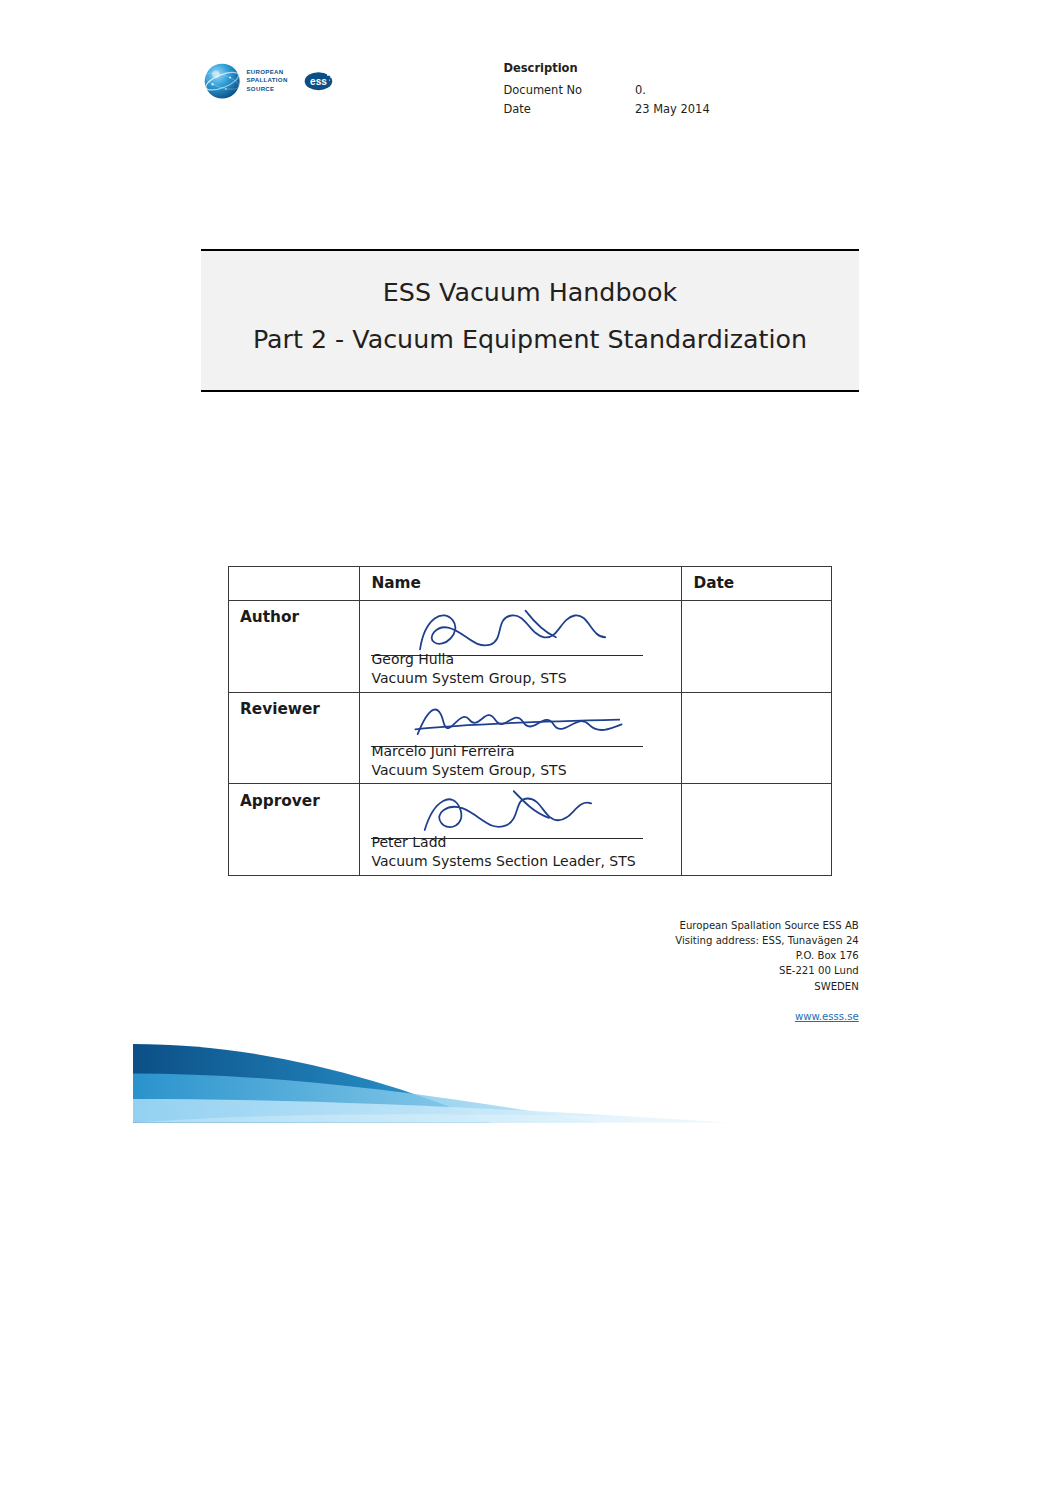EUROPEAN SPALLATION SOURCE ess
Description
| Document No | 0. |
| Date | 23 May 2014 |
ESS Vacuum Handbook
Part 2 - Vacuum Equipment Standardization
| | Name | Date |
| --- | --- | --- |
| Author | Georg Hulla Vacuum System Group, STS | |
| Reviewer | Marcelo Juni Ferreira Vacuum System Group, STS | |
| Approver | Peter Ladd Vacuum Systems Section Leader, STS | |
European Spallation Source ESS AB
Visiting address: ESS, Tunavägen 24
P.O. Box 176
SE-221 00 Lund
SWEDEN
www.esss.se